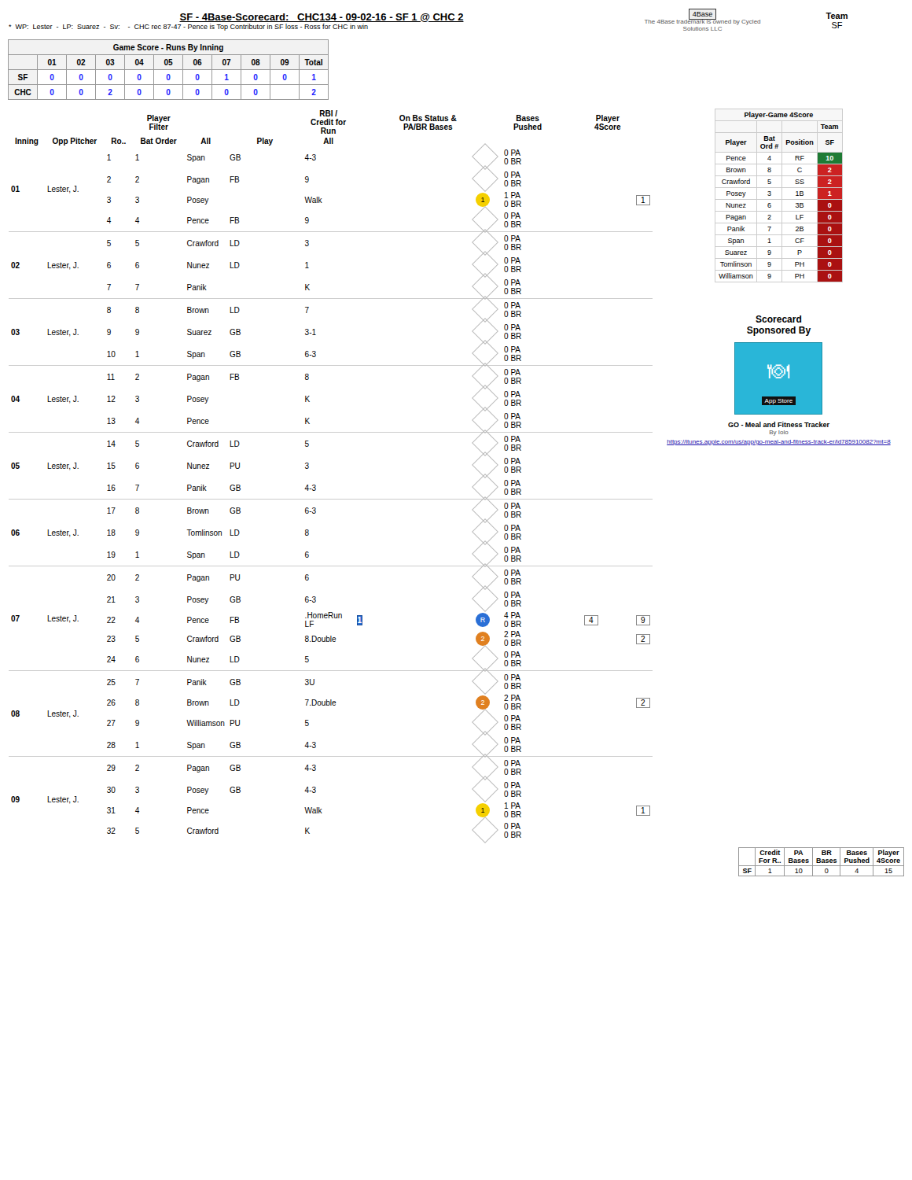| SF - 4Base-Scorecard: CHC134 - 09-02-16 - SF 1 @ CHC 2 * WP: Lester - LP: Suarez - Sv: - CHC rec 87-47 - Pence is Top Contributor in SF loss - Ross for CHC in win | 4Base The 4Base trademark is owned by Cycled Solutions LLC | Team SF |
| Game Score - Runs By Inning |
| --- |
| | 01 | 02 | 03 | 04 | 05 | 06 | 07 | 08 | 09 | Total |
| SF | 0 | 0 | 0 | 0 | 0 | 0 | 1 | 0 | 0 | 1 |
| CHC | 0 | 0 | 2 | 0 | 0 | 0 | 0 | 0 | | 2 |
| / / / / Player Filter / / / RBI / Credit for Run / / On Bs Status & PA/BR Bases / / Bases Pushed / / Player 4Score / / --- / --- / --- / --- / --- / --- / --- / --- / --- / --- / --- / --- / --- / / Inning / Opp Pitcher / Ro.. / Bat Order / All / Play / All / / / / / / / / 01 / Lester, J. / 1 / 1 / Span / GB / 4-3 / / / / 0 PA 0 BR / / / / / 2 / 2 / Pagan / FB / 9 / / / / 0 PA 0 BR / / / / / 3 / 3 / Posey / / Walk / / / 1 / 1 PA 0 BR / / / 1 / / 4 / 4 / Pence / FB / 9 / / / / 0 PA 0 BR / / / / / 02 / Lester, J. / 5 / 5 / Crawford / LD / 3 / / / / 0 PA 0 BR / / / / / 6 / 6 / Nunez / LD / 1 / / / / 0 PA 0 BR / / / / / 7 / 7 / Panik / / K / / / / 0 PA 0 BR / / / / / 03 / Lester, J. / 8 / 8 / Brown / LD / 7 / / / / 0 PA 0 BR / / / / / 9 / 9 / Suarez / GB / 3-1 / / / / 0 PA 0 BR / / / / / 10 / 1 / Span / GB / 6-3 / / / / 0 PA 0 BR / / / / / 04 / Lester, J. / 11 / 2 / Pagan / FB / 8 / / / / 0 PA 0 BR / / / / / 12 / 3 / Posey / / K / / / / 0 PA 0 BR / / / / / 13 / 4 / Pence / / K / / / / 0 PA 0 BR / / / / / 05 / Lester, J. / 14 / 5 / Crawford / LD / 5 / / / / 0 PA 0 BR / / / / / 15 / 6 / Nunez / PU / 3 / / / / 0 PA 0 BR / / / / / 16 / 7 / Panik / GB / 4-3 / / / / 0 PA 0 BR / / / / / 06 / Lester, J. / 17 / 8 / Brown / GB / 6-3 / / / / 0 PA 0 BR / / / / / 18 / 9 / Tomlinson / LD / 8 / / / / 0 PA 0 BR / / / / / 19 / 1 / Span / LD / 6 / / / / 0 PA 0 BR / / / / / 07 / Lester, J. / 20 / 2 / Pagan / PU / 6 / / / / 0 PA 0 BR / / / / / 21 / 3 / Posey / GB / 6-3 / / / / 0 PA 0 BR / / / / / 22 / 4 / Pence / FB / .HomeRun LF / 1 / / R / 4 PA 0 BR / / 4 / 9 / / 23 / 5 / Crawford / GB / 8.Double / / / 2 / 2 PA 0 BR / / / 2 / / 24 / 6 / Nunez / LD / 5 / / / / 0 PA 0 BR / / / / / 08 / Lester, J. / 25 / 7 / Panik / GB / 3U / / / / 0 PA 0 BR / / / / / 26 / 8 / Brown / LD / 7.Double / / / 2 / 2 PA 0 BR / / / 2 / / 27 / 9 / Williamson / PU / 5 / / / / 0 PA 0 BR / / / / / 28 / 1 / Span / GB / 4-3 / / / / 0 PA 0 BR / / / / / 09 / Lester, J. / 29 / 2 / Pagan / GB / 4-3 / / / / 0 PA 0 BR / / / / / 30 / 3 / Posey / GB / 4-3 / / / / 0 PA 0 BR / / / / / 31 / 4 / Pence / / Walk / / / 1 / 1 PA 0 BR / / / 1 / / 32 / 5 / Crawford / / K / / / / 0 PA 0 BR / / / / | / Player-Game 4Score / / --- / / / / / Team / / Player / Bat Ord # / Position / SF / / Pence / 4 / RF / 10 / / Brown / 8 / C / 2 / / Crawford / 5 / SS / 2 / / Posey / 3 / 1B / 1 / / Nunez / 6 / 3B / 0 / / Pagan / 2 / LF / 0 / / Panik / 7 / 2B / 0 / / Span / 1 / CF / 0 / / Suarez / 9 / P / 0 / / Tomlinson / 9 / PH / 0 / / Williamson / 9 / PH / 0 / Scorecard Sponsored By 🍽 App Store GO - Meal and Fitness Tracker By Iolo https://itunes.apple.com/us/app/go-meal-and-fitness-track-er/id785910082?mt=8 |
| | Credit For R.. | PA Bases | BR Bases | Bases Pushed | Player 4Score |
| --- | --- | --- | --- | --- | --- |
| SF | 1 | 10 | 0 | 4 | 15 |